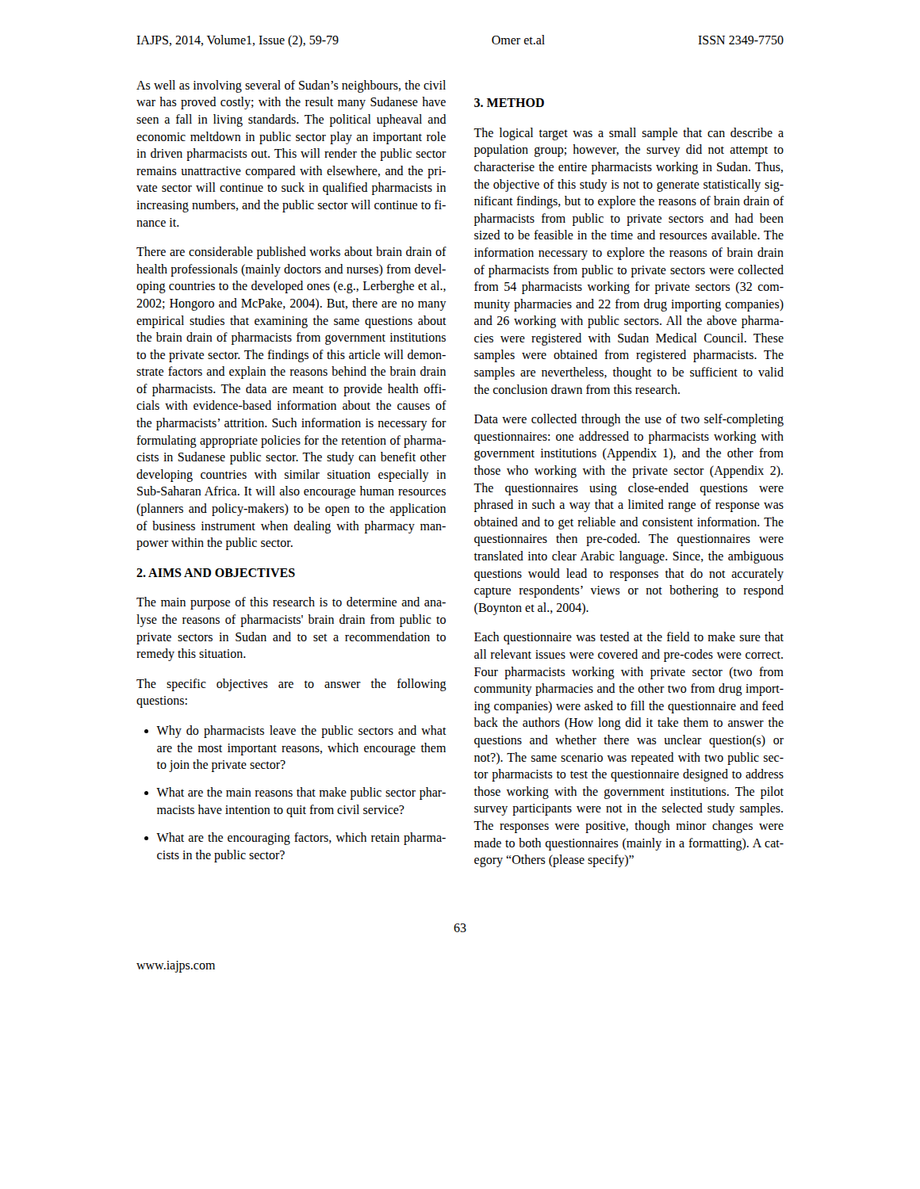IAJPS, 2014, Volume1, Issue (2), 59-79 Omer et.al ISSN 2349-7750
As well as involving several of Sudan’s neighbours, the civil war has proved costly; with the result many Sudanese have seen a fall in living standards. The political upheaval and economic meltdown in public sector play an important role in driven pharmacists out. This will render the public sector remains unattractive compared with elsewhere, and the private sector will continue to suck in qualified pharmacists in increasing numbers, and the public sector will continue to finance it.
There are considerable published works about brain drain of health professionals (mainly doctors and nurses) from developing countries to the developed ones (e.g., Lerberghe et al., 2002; Hongoro and McPake, 2004). But, there are no many empirical studies that examining the same questions about the brain drain of pharmacists from government institutions to the private sector. The findings of this article will demonstrate factors and explain the reasons behind the brain drain of pharmacists. The data are meant to provide health officials with evidence-based information about the causes of the pharmacists’ attrition. Such information is necessary for formulating appropriate policies for the retention of pharmacists in Sudanese public sector. The study can benefit other developing countries with similar situation especially in Sub-Saharan Africa. It will also encourage human resources (planners and policy-makers) to be open to the application of business instrument when dealing with pharmacy manpower within the public sector.
2. AIMS AND OBJECTIVES
The main purpose of this research is to determine and analyse the reasons of pharmacists' brain drain from public to private sectors in Sudan and to set a recommendation to remedy this situation.
The specific objectives are to answer the following questions:
Why do pharmacists leave the public sectors and what are the most important reasons, which encourage them to join the private sector?
What are the main reasons that make public sector pharmacists have intention to quit from civil service?
What are the encouraging factors, which retain pharmacists in the public sector?
3. METHOD
The logical target was a small sample that can describe a population group; however, the survey did not attempt to characterise the entire pharmacists working in Sudan. Thus, the objective of this study is not to generate statistically significant findings, but to explore the reasons of brain drain of pharmacists from public to private sectors and had been sized to be feasible in the time and resources available. The information necessary to explore the reasons of brain drain of pharmacists from public to private sectors were collected from 54 pharmacists working for private sectors (32 community pharmacies and 22 from drug importing companies) and 26 working with public sectors. All the above pharmacies were registered with Sudan Medical Council. These samples were obtained from registered pharmacists. The samples are nevertheless, thought to be sufficient to valid the conclusion drawn from this research.
Data were collected through the use of two self-completing questionnaires: one addressed to pharmacists working with government institutions (Appendix 1), and the other from those who working with the private sector (Appendix 2). The questionnaires using close-ended questions were phrased in such a way that a limited range of response was obtained and to get reliable and consistent information. The questionnaires then pre-coded. The questionnaires were translated into clear Arabic language. Since, the ambiguous questions would lead to responses that do not accurately capture respondents’ views or not bothering to respond (Boynton et al., 2004).
Each questionnaire was tested at the field to make sure that all relevant issues were covered and pre-codes were correct. Four pharmacists working with private sector (two from community pharmacies and the other two from drug importing companies) were asked to fill the questionnaire and feed back the authors (How long did it take them to answer the questions and whether there was unclear question(s) or not?). The same scenario was repeated with two public sector pharmacists to test the questionnaire designed to address those working with the government institutions. The pilot survey participants were not in the selected study samples. The responses were positive, though minor changes were made to both questionnaires (mainly in a formatting). A category “Others (please specify)”
63
www.iajps.com